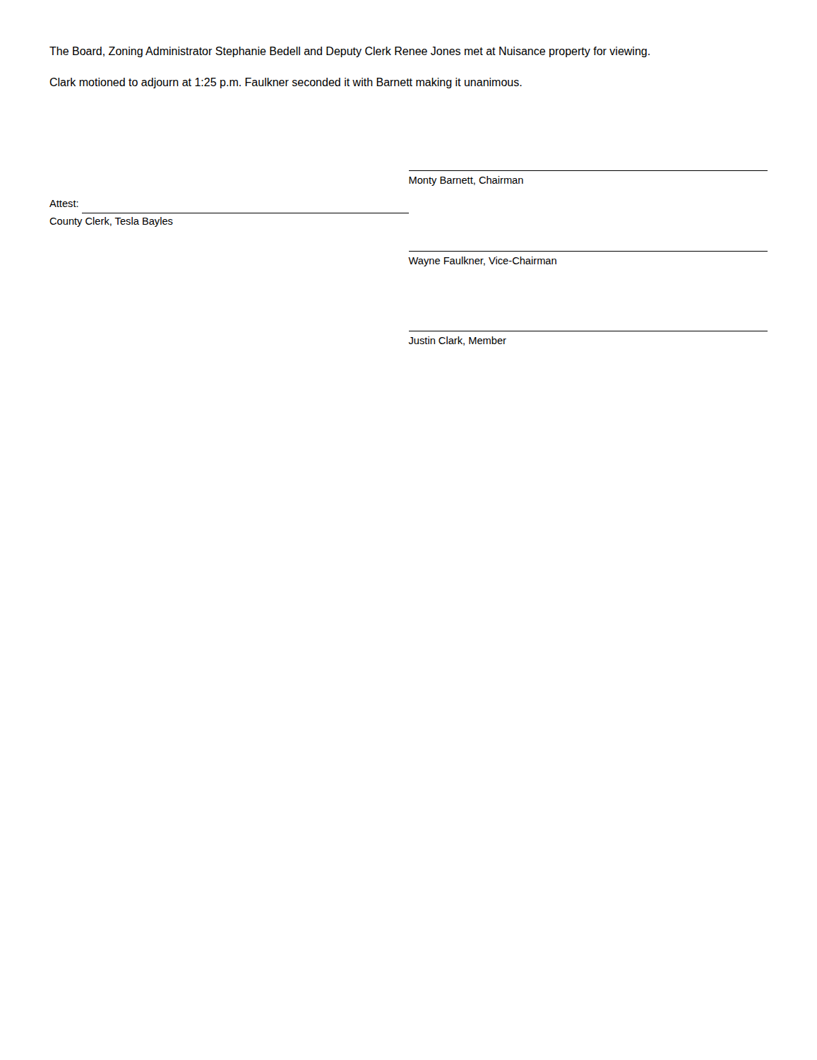The Board, Zoning Administrator Stephanie Bedell and Deputy Clerk Renee Jones met at Nuisance property for viewing.
Clark motioned to adjourn at 1:25 p.m. Faulkner seconded it with Barnett making it unanimous.
| Attest: County Clerk, Tesla Bayles | Monty Barnett, Chairman Wayne Faulkner, Vice-Chairman Justin Clark, Member |